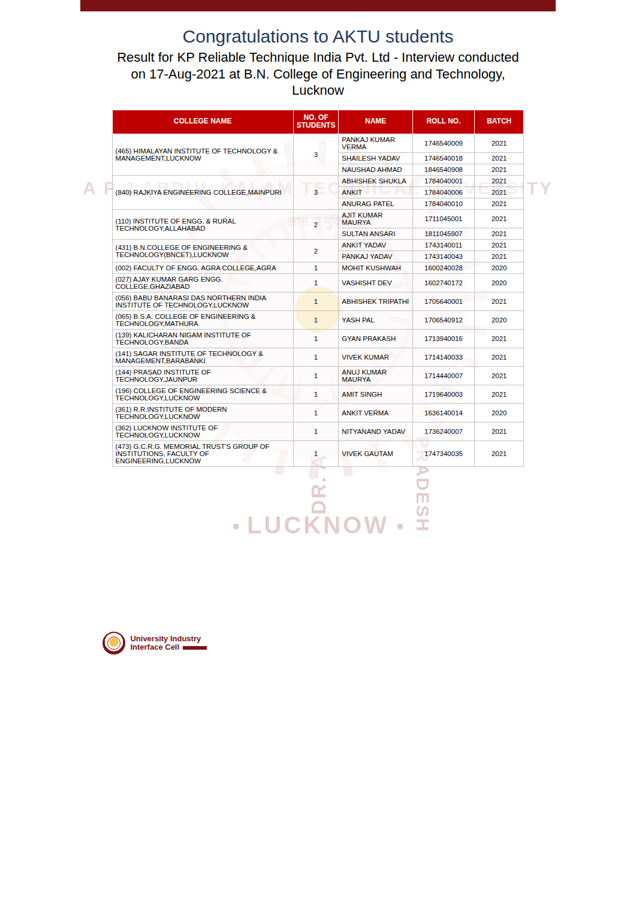A P J ABDUL KALAM TECHNICAL UNIVERSITY
ज्ञान से मुक्ति
DR. A
PRADESH
LUCKNOW
Congratulations to AKTU students
Result for KP Reliable Technique India Pvt. Ltd - Interview conducted on 17-Aug-2021 at B.N. College of Engineering and Technology, Lucknow
| COLLEGE NAME | NO. OF STUDENTS | NAME | ROLL NO. | BATCH |
| --- | --- | --- | --- | --- |
| (465) HIMALAYAN INSTITUTE OF TECHNOLOGY & MANAGEMENT,LUCKNOW | 3 | PANKAJ KUMAR VERMA | 1746540009 | 2021 |
| SHAILESH YADAV | 1746540018 | 2021 |
| NAUSHAD AHMAD | 1846540908 | 2021 |
| (840) RAJKIYA ENGINEERING COLLEGE,MAINPURI | 3 | ABHISHEK SHUKLA | 1784040001 | 2021 |
| ANKIT | 1784040006 | 2021 |
| ANURAG PATEL | 1784040010 | 2021 |
| (110) INSTITUTE OF ENGG. & RURAL TECHNOLOGY,ALLAHABAD | 2 | AJIT KUMAR MAURYA | 1711045001 | 2021 |
| SULTAN ANSARI | 1811045907 | 2021 |
| (431) B.N.COLLEGE OF ENGINEERING & TECHNOLOGY(BNCET),LUCKNOW | 2 | ANKIT YADAV | 1743140011 | 2021 |
| PANKAJ YADAV | 1743140043 | 2021 |
| (002) FACULTY OF ENGG, AGRA COLLEGE,AGRA | 1 | MOHIT KUSHWAH | 1600240028 | 2020 |
| (027) AJAY KUMAR GARG ENGG. COLLEGE,GHAZIABAD | 1 | VASHISHT DEV | 1602740172 | 2020 |
| (056) BABU BANARASI DAS NORTHERN INDIA INSTITUTE OF TECHNOLOGY,LUCKNOW | 1 | ABHISHEK TRIPATHI | 1705640001 | 2021 |
| (065) B.S.A. COLLEGE OF ENGINEERING & TECHNOLOGY,MATHURA | 1 | YASH PAL | 1706540912 | 2020 |
| (139) KALICHARAN NIGAM INSTITUTE OF TECHNOLOGY,BANDA | 1 | GYAN PRAKASH | 1713940016 | 2021 |
| (141) SAGAR INSTITUTE OF TECHNOLOGY & MANAGEMENT,BARABANKI | 1 | VIVEK KUMAR | 1714140033 | 2021 |
| (144) PRASAD INSTITUTE OF TECHNOLOGY,JAUNPUR | 1 | ANUJ KUMAR MAURYA | 1714440007 | 2021 |
| (196) COLLEGE OF ENGINEERING SCIENCE & TECHNOLOGY,LUCKNOW | 1 | AMIT SINGH | 1719640003 | 2021 |
| (361) R.R.INSTITUTE OF MODERN TECHNOLOGY,LUCKNOW | 1 | ANKIT VERMA | 1636140014 | 2020 |
| (362) LUCKNOW INSTITUTE OF TECHNOLOGY,LUCKNOW | 1 | NITYANAND YADAV | 1736240007 | 2021 |
| (473) G.C.R.G. MEMORIAL TRUST'S GROUP OF INSTITUTIONS, FACULTY OF ENGINEERING,LUCKNOW | 1 | VIVEK GAUTAM | 1747340035 | 2021 |
University Industry
Interface Cell